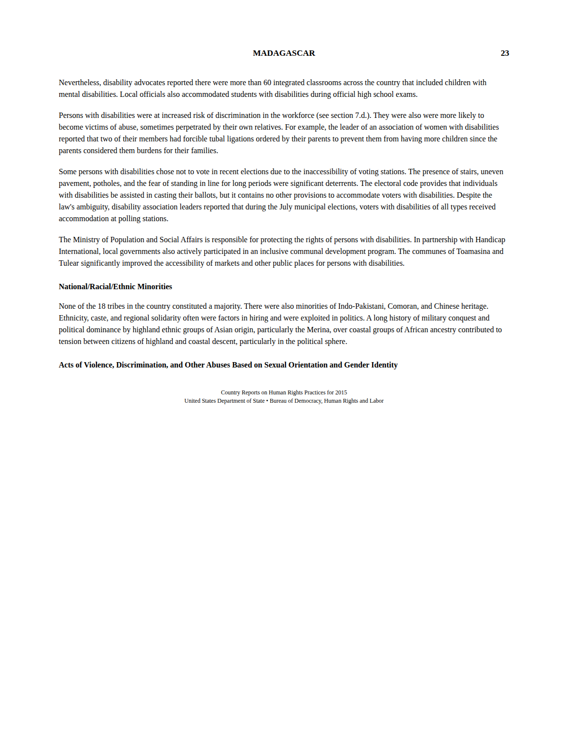MADAGASCAR 23
Nevertheless, disability advocates reported there were more than 60 integrated classrooms across the country that included children with mental disabilities. Local officials also accommodated students with disabilities during official high school exams.
Persons with disabilities were at increased risk of discrimination in the workforce (see section 7.d.). They were also were more likely to become victims of abuse, sometimes perpetrated by their own relatives. For example, the leader of an association of women with disabilities reported that two of their members had forcible tubal ligations ordered by their parents to prevent them from having more children since the parents considered them burdens for their families.
Some persons with disabilities chose not to vote in recent elections due to the inaccessibility of voting stations. The presence of stairs, uneven pavement, potholes, and the fear of standing in line for long periods were significant deterrents. The electoral code provides that individuals with disabilities be assisted in casting their ballots, but it contains no other provisions to accommodate voters with disabilities. Despite the law's ambiguity, disability association leaders reported that during the July municipal elections, voters with disabilities of all types received accommodation at polling stations.
The Ministry of Population and Social Affairs is responsible for protecting the rights of persons with disabilities. In partnership with Handicap International, local governments also actively participated in an inclusive communal development program. The communes of Toamasina and Tulear significantly improved the accessibility of markets and other public places for persons with disabilities.
National/Racial/Ethnic Minorities
None of the 18 tribes in the country constituted a majority. There were also minorities of Indo-Pakistani, Comoran, and Chinese heritage. Ethnicity, caste, and regional solidarity often were factors in hiring and were exploited in politics. A long history of military conquest and political dominance by highland ethnic groups of Asian origin, particularly the Merina, over coastal groups of African ancestry contributed to tension between citizens of highland and coastal descent, particularly in the political sphere.
Acts of Violence, Discrimination, and Other Abuses Based on Sexual Orientation and Gender Identity
Country Reports on Human Rights Practices for 2015
United States Department of State • Bureau of Democracy, Human Rights and Labor